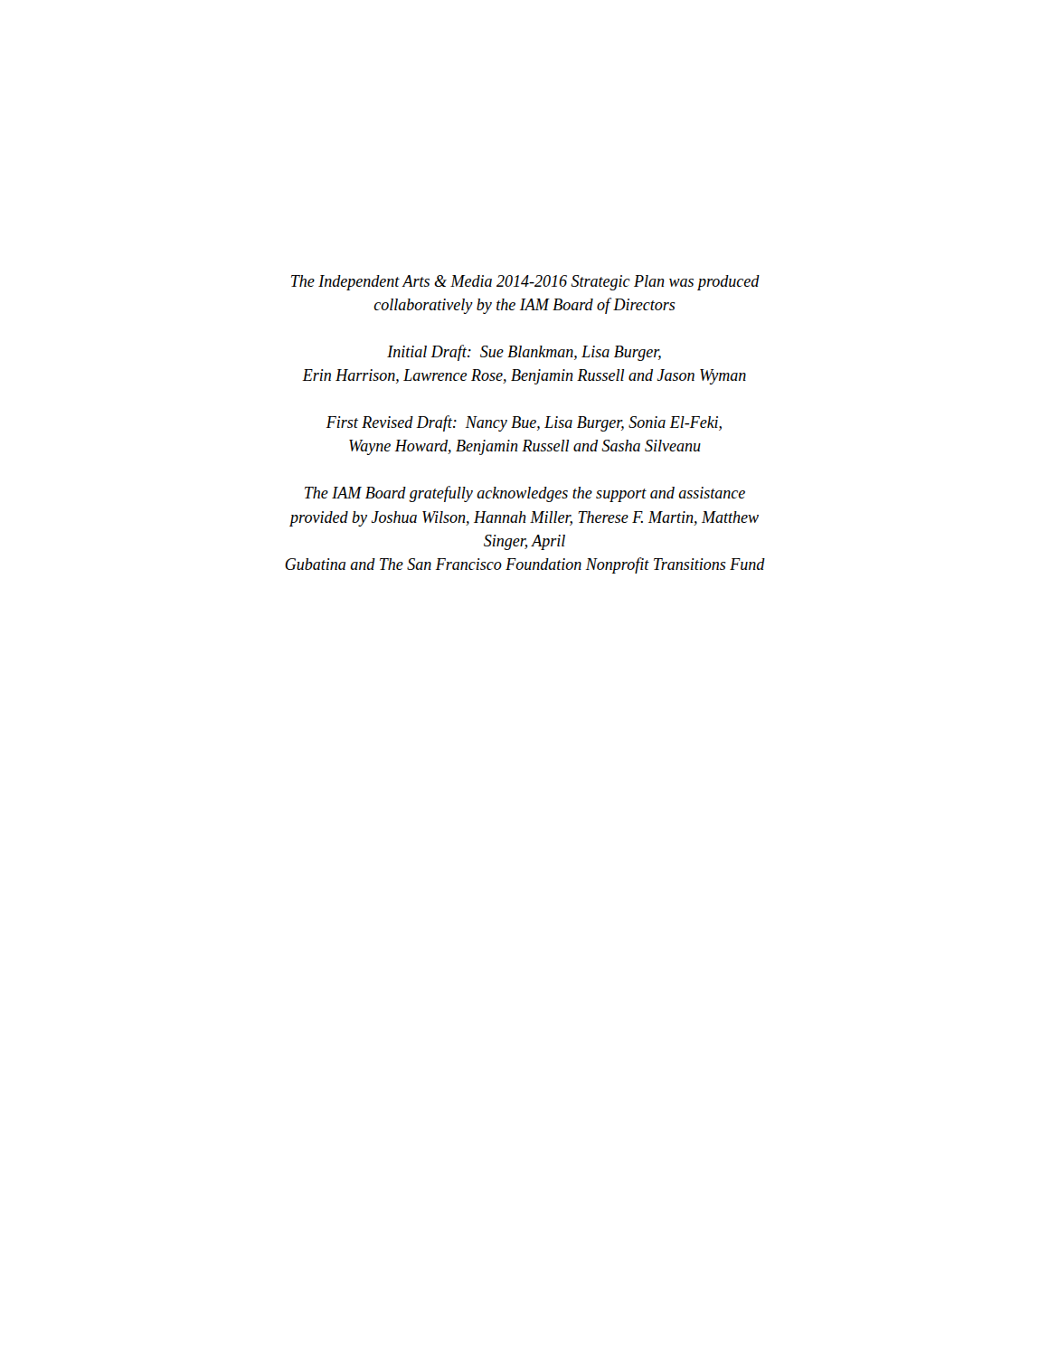The Independent Arts & Media 2014-2016 Strategic Plan was produced collaboratively by the IAM Board of Directors
Initial Draft: Sue Blankman, Lisa Burger,
Erin Harrison, Lawrence Rose, Benjamin Russell and Jason Wyman
First Revised Draft: Nancy Bue, Lisa Burger, Sonia El-Feki,
Wayne Howard, Benjamin Russell and Sasha Silveanu
The IAM Board gratefully acknowledges the support and assistance
provided by Joshua Wilson, Hannah Miller, Therese F. Martin, Matthew Singer, April
Gubatina and The San Francisco Foundation Nonprofit Transitions Fund